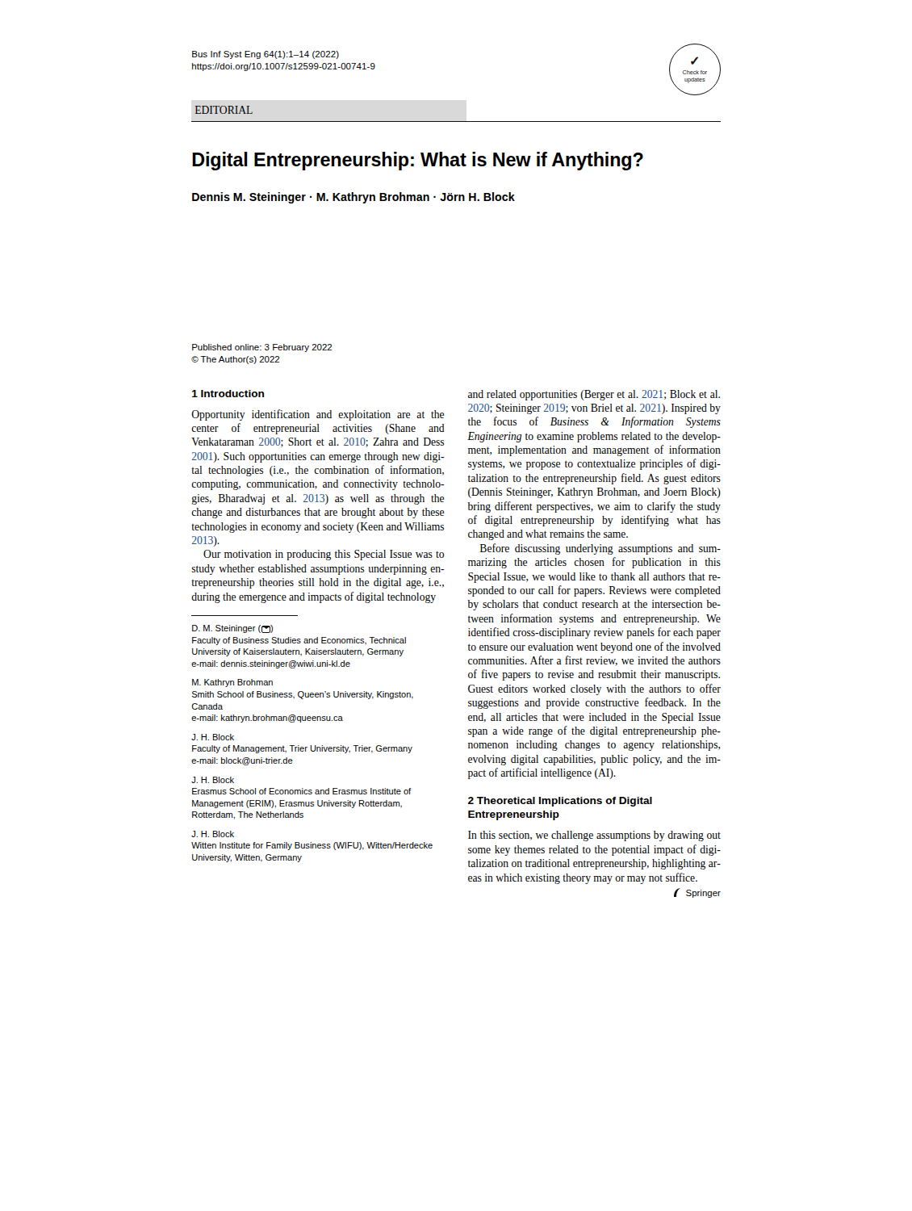Bus Inf Syst Eng 64(1):1–14 (2022)
https://doi.org/10.1007/s12599-021-00741-9
✓
Check for
updates
EDITORIAL
Digital Entrepreneurship: What is New if Anything?
Dennis M. Steininger · M. Kathryn Brohman · Jörn H. Block
Published online: 3 February 2022
© The Author(s) 2022
1 Introduction
Opportunity identification and exploitation are at the center of entrepreneurial activities (Shane and Venkataraman 2000; Short et al. 2010; Zahra and Dess 2001). Such opportunities can emerge through new digital technologies (i.e., the combination of information, computing, communication, and connectivity technologies, Bharadwaj et al. 2013) as well as through the change and disturbances that are brought about by these technologies in economy and society (Keen and Williams 2013).
Our motivation in producing this Special Issue was to study whether established assumptions underpinning entrepreneurship theories still hold in the digital age, i.e., during the emergence and impacts of digital technology
D. M. Steininger ( )
Faculty of Business Studies and Economics, Technical University of Kaiserslautern, Kaiserslautern, Germany
e-mail: dennis.steininger@wiwi.uni-kl.de
M. Kathryn Brohman
Smith School of Business, Queen’s University, Kingston, Canada
e-mail: kathryn.brohman@queensu.ca
J. H. Block
Faculty of Management, Trier University, Trier, Germany
e-mail: block@uni-trier.de
J. H. Block
Erasmus School of Economics and Erasmus Institute of Management (ERIM), Erasmus University Rotterdam, Rotterdam, The Netherlands
J. H. Block
Witten Institute for Family Business (WIFU), Witten/Herdecke University, Witten, Germany
and related opportunities (Berger et al. 2021; Block et al. 2020; Steininger 2019; von Briel et al. 2021). Inspired by the focus of Business & Information Systems Engineering to examine problems related to the development, implementation and management of information systems, we propose to contextualize principles of digitalization to the entrepreneurship field. As guest editors (Dennis Steininger, Kathryn Brohman, and Joern Block) bring different perspectives, we aim to clarify the study of digital entrepreneurship by identifying what has changed and what remains the same.
Before discussing underlying assumptions and summarizing the articles chosen for publication in this Special Issue, we would like to thank all authors that responded to our call for papers. Reviews were completed by scholars that conduct research at the intersection between information systems and entrepreneurship. We identified cross-disciplinary review panels for each paper to ensure our evaluation went beyond one of the involved communities. After a first review, we invited the authors of five papers to revise and resubmit their manuscripts. Guest editors worked closely with the authors to offer suggestions and provide constructive feedback. In the end, all articles that were included in the Special Issue span a wide range of the digital entrepreneurship phenomenon including changes to agency relationships, evolving digital capabilities, public policy, and the impact of artificial intelligence (AI).
2 Theoretical Implications of Digital Entrepreneurship
In this section, we challenge assumptions by drawing out some key themes related to the potential impact of digitalization on traditional entrepreneurship, highlighting areas in which existing theory may or may not suffice.
Springer